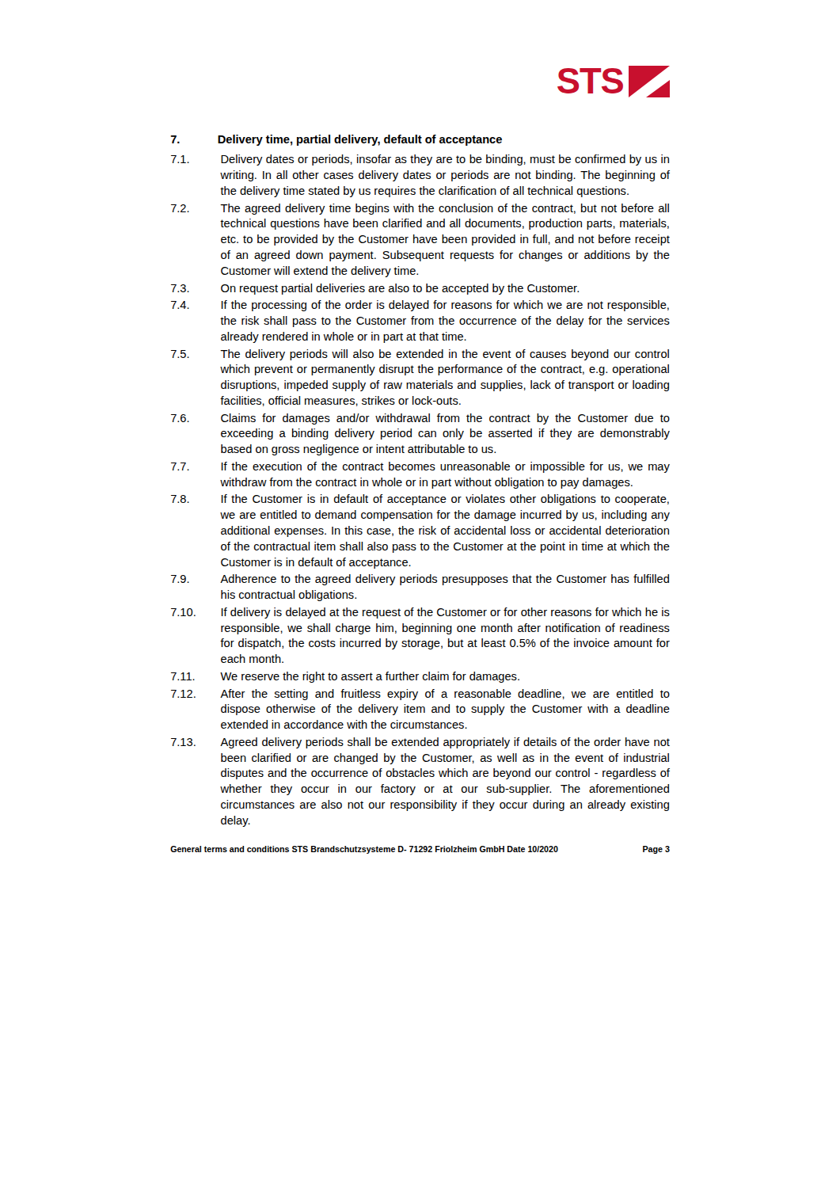STS
7. Delivery time, partial delivery, default of acceptance
7.1. Delivery dates or periods, insofar as they are to be binding, must be confirmed by us in writing. In all other cases delivery dates or periods are not binding. The beginning of the delivery time stated by us requires the clarification of all technical questions.
7.2. The agreed delivery time begins with the conclusion of the contract, but not before all technical questions have been clarified and all documents, production parts, materials, etc. to be provided by the Customer have been provided in full, and not before receipt of an agreed down payment. Subsequent requests for changes or additions by the Customer will extend the delivery time.
7.3. On request partial deliveries are also to be accepted by the Customer.
7.4. If the processing of the order is delayed for reasons for which we are not responsible, the risk shall pass to the Customer from the occurrence of the delay for the services already rendered in whole or in part at that time.
7.5. The delivery periods will also be extended in the event of causes beyond our control which prevent or permanently disrupt the performance of the contract, e.g. operational disruptions, impeded supply of raw materials and supplies, lack of transport or loading facilities, official measures, strikes or lock-outs.
7.6. Claims for damages and/or withdrawal from the contract by the Customer due to exceeding a binding delivery period can only be asserted if they are demonstrably based on gross negligence or intent attributable to us.
7.7. If the execution of the contract becomes unreasonable or impossible for us, we may withdraw from the contract in whole or in part without obligation to pay damages.
7.8. If the Customer is in default of acceptance or violates other obligations to cooperate, we are entitled to demand compensation for the damage incurred by us, including any additional expenses. In this case, the risk of accidental loss or accidental deterioration of the contractual item shall also pass to the Customer at the point in time at which the Customer is in default of acceptance.
7.9. Adherence to the agreed delivery periods presupposes that the Customer has fulfilled his contractual obligations.
7.10. If delivery is delayed at the request of the Customer or for other reasons for which he is responsible, we shall charge him, beginning one month after notification of readiness for dispatch, the costs incurred by storage, but at least 0.5% of the invoice amount for each month.
7.11. We reserve the right to assert a further claim for damages.
7.12. After the setting and fruitless expiry of a reasonable deadline, we are entitled to dispose otherwise of the delivery item and to supply the Customer with a deadline extended in accordance with the circumstances.
7.13. Agreed delivery periods shall be extended appropriately if details of the order have not been clarified or are changed by the Customer, as well as in the event of industrial disputes and the occurrence of obstacles which are beyond our control - regardless of whether they occur in our factory or at our sub-supplier. The aforementioned circumstances are also not our responsibility if they occur during an already existing delay.
General terms and conditions STS Brandschutzsysteme D- 71292 Friolzheim GmbH Date 10/2020 Page 3